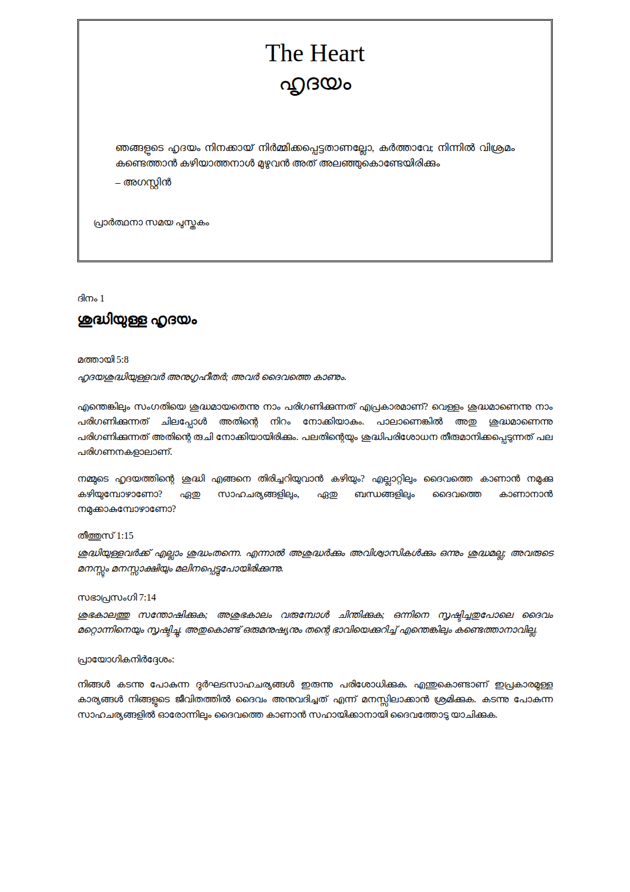The Heart
ഹൃദയം
ഞങ്ങളുടെ ഹൃദയം നിനക്കായ് നിർമ്മിക്കപ്പെട്ടതാണല്ലോ, കർത്താവേ; നിന്നിൽ വിശ്രമം കണ്ടെത്താൻ കഴിയാത്തനാൾ മുഴുവൻ അത് അലഞ്ഞുകൊണ്ടേയിരിക്കും – അഗസ്റ്റിൻ
പ്രാർത്ഥനാ സമയ പുസ്തകം
ദിനം 1
ശുദ്ധിയുള്ള ഹൃദയം
മത്തായി 5:8
ഹൃദയശുദ്ധിയുള്ളവർ അനുഗൃഹീതർ; അവർ ദൈവത്തെ കാണും.
എന്തെങ്കിലും സംഗതിയെ ശുദ്ധമായതെന്നു നാം പരിഗണിക്കുന്നത് എപ്രകാരമാണ്? വെള്ളം ശുദ്ധമാണെന്നു നാം പരിഗണിക്കുന്നത് ചിലപ്പോൾ അതിന്റെ നിറം നോക്കിയാകും. പാലാണെങ്കിൽ അതു ശുദ്ധമാണെന്നു പരിഗണിക്കുന്നത് അതിന്റെ രുചി നോക്കിയായിരിക്കും. പലതിന്റെയും ശുദ്ധിപരിശോധന തീരുമാനിക്കപ്പെടുന്നത് പല പരിഗണനകളാലാണ്.
നമ്മുടെ ഹൃദയത്തിന്റെ ശുദ്ധി എങ്ങനെ തിരിച്ചറിയുവാൻ കഴിയും? എല്ലാറ്റിലും ദൈവത്തെ കാണാൻ നമുക്കു കഴിയുമ്പോഴാണോ? ഏതു സാഹചര്യങ്ങളിലും, ഏതു ബന്ധങ്ങളിലും ദൈവത്തെ കാണാനാൻ നമുക്കാകുമ്പോഴാണോ?
തീത്തുസ് 1:15
ശുദ്ധിയുള്ളവർക്ക് എല്ലാം ശുദ്ധംതന്നെ. എന്നാൽ അശുദ്ധർക്കും അവിശ്വാസികൾക്കും ഒന്നും ശുദ്ധമല്ല; അവരുടെ മനസ്സും മനസ്സാക്ഷിയും മലിനപ്പെട്ടുപോയിരിക്കുന്നു.
സഭാപ്രസംഗി 7:14
ശുഭകാലത്തു സന്തോഷിക്കുക; അശുഭകാലം വരുമ്പോൾ ചിന്തിക്കുക; ഒന്നിനെ സൃഷ്ടിച്ചതുപോലെ ദൈവം മറ്റൊന്നിനെയും സൃഷ്ടിച്ചു. അതുകൊണ്ട് ഒരുമനുഷ്യനും തന്റെ ഭാവിയെക്കുറിച്ച് എന്തെങ്കിലും കണ്ടെത്താനാവില്ല.
പ്രായോഗികനിർദ്ദേശം:
നിങ്ങൾ കടന്നു പോകുന്ന ദുർഘടസാഹചര്യങ്ങൾ ഇരുന്നു പരിശോധിക്കുക. എന്തുകൊണ്ടാണ് ഇപ്രകാരമുള്ള കാര്യങ്ങൾ നിങ്ങളുടെ ജീവിതത്തിൽ ദൈവം അനുവദിച്ചത് എന്ന് മനസ്സിലാക്കാൻ ശ്രമിക്കുക. കടന്നു പോകുന്ന സാഹചര്യങ്ങളിൽ ഓരോന്നിലും ദൈവത്തെ കാണാൻ സഹായിക്കാനായി ദൈവത്തോടു യാചിക്കുക.